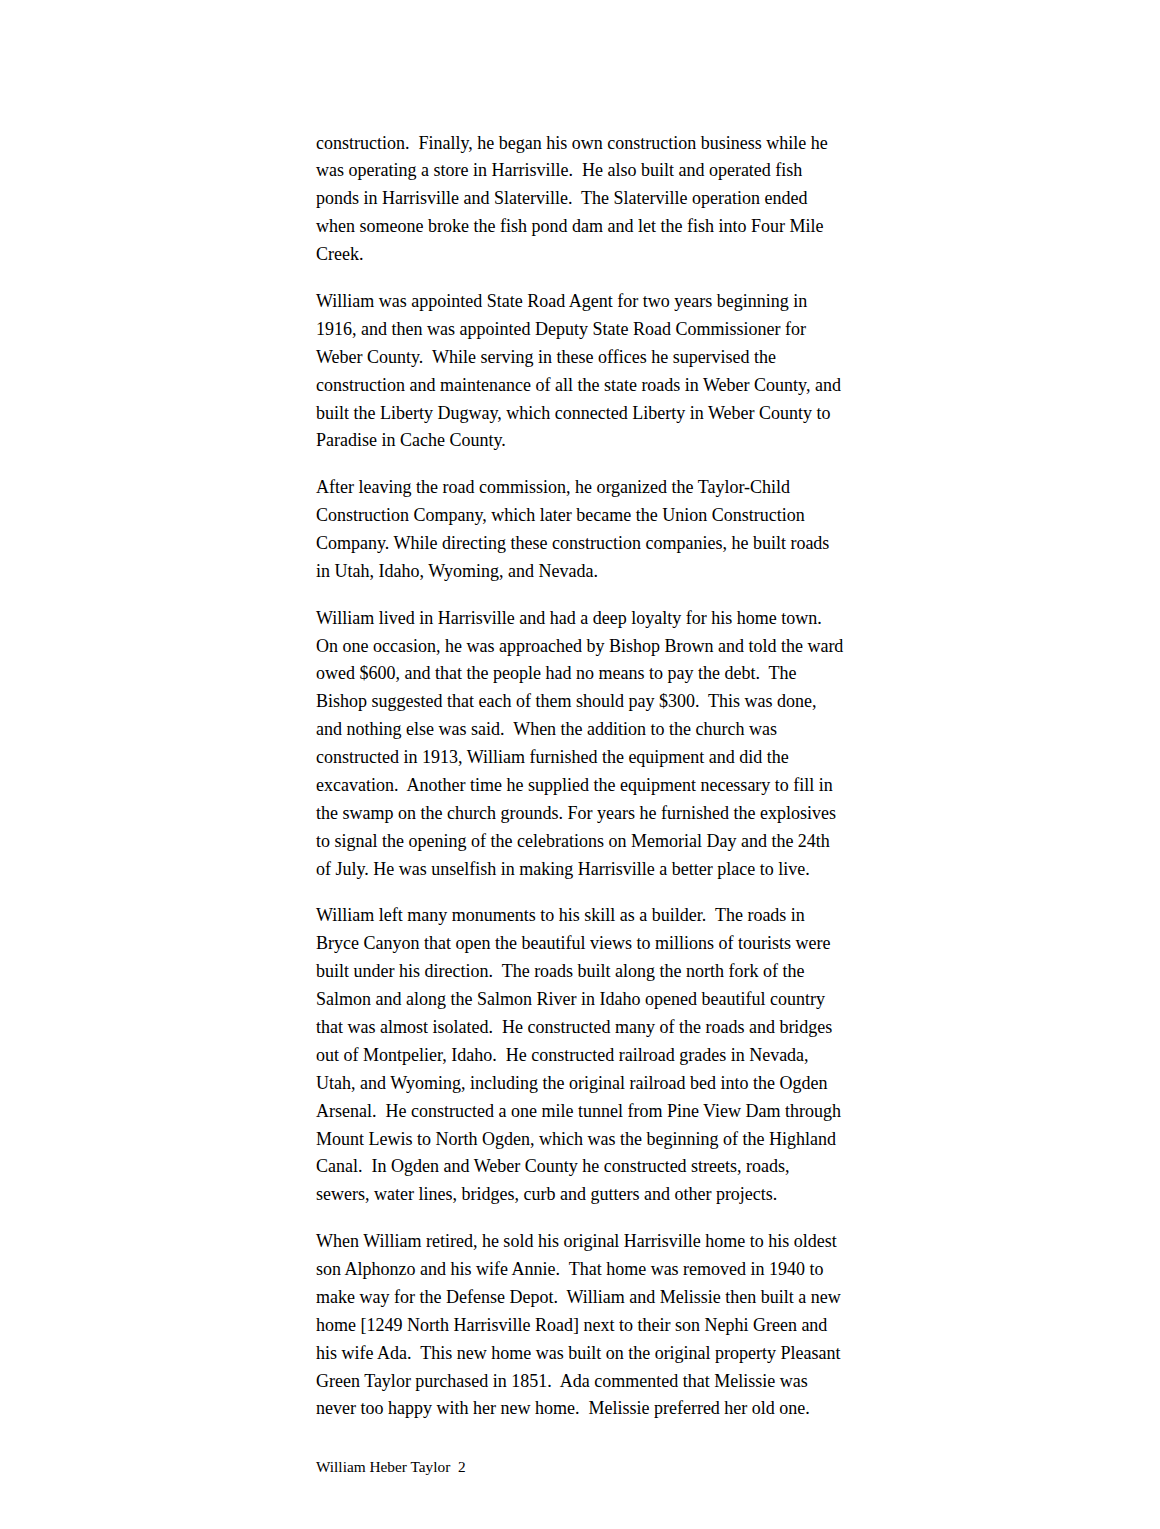construction. Finally, he began his own construction business while he was operating a store in Harrisville. He also built and operated fish ponds in Harrisville and Slaterville. The Slaterville operation ended when someone broke the fish pond dam and let the fish into Four Mile Creek.
William was appointed State Road Agent for two years beginning in 1916, and then was appointed Deputy State Road Commissioner for Weber County. While serving in these offices he supervised the construction and maintenance of all the state roads in Weber County, and built the Liberty Dugway, which connected Liberty in Weber County to Paradise in Cache County.
After leaving the road commission, he organized the Taylor-Child Construction Company, which later became the Union Construction Company. While directing these construction companies, he built roads in Utah, Idaho, Wyoming, and Nevada.
William lived in Harrisville and had a deep loyalty for his home town. On one occasion, he was approached by Bishop Brown and told the ward owed $600, and that the people had no means to pay the debt. The Bishop suggested that each of them should pay $300. This was done, and nothing else was said. When the addition to the church was constructed in 1913, William furnished the equipment and did the excavation. Another time he supplied the equipment necessary to fill in the swamp on the church grounds. For years he furnished the explosives to signal the opening of the celebrations on Memorial Day and the 24th of July. He was unselfish in making Harrisville a better place to live.
William left many monuments to his skill as a builder. The roads in Bryce Canyon that open the beautiful views to millions of tourists were built under his direction. The roads built along the north fork of the Salmon and along the Salmon River in Idaho opened beautiful country that was almost isolated. He constructed many of the roads and bridges out of Montpelier, Idaho. He constructed railroad grades in Nevada, Utah, and Wyoming, including the original railroad bed into the Ogden Arsenal. He constructed a one mile tunnel from Pine View Dam through Mount Lewis to North Ogden, which was the beginning of the Highland Canal. In Ogden and Weber County he constructed streets, roads, sewers, water lines, bridges, curb and gutters and other projects.
When William retired, he sold his original Harrisville home to his oldest son Alphonzo and his wife Annie. That home was removed in 1940 to make way for the Defense Depot. William and Melissie then built a new home [1249 North Harrisville Road] next to their son Nephi Green and his wife Ada. This new home was built on the original property Pleasant Green Taylor purchased in 1851. Ada commented that Melissie was never too happy with her new home. Melissie preferred her old one.
William Heber Taylor 2